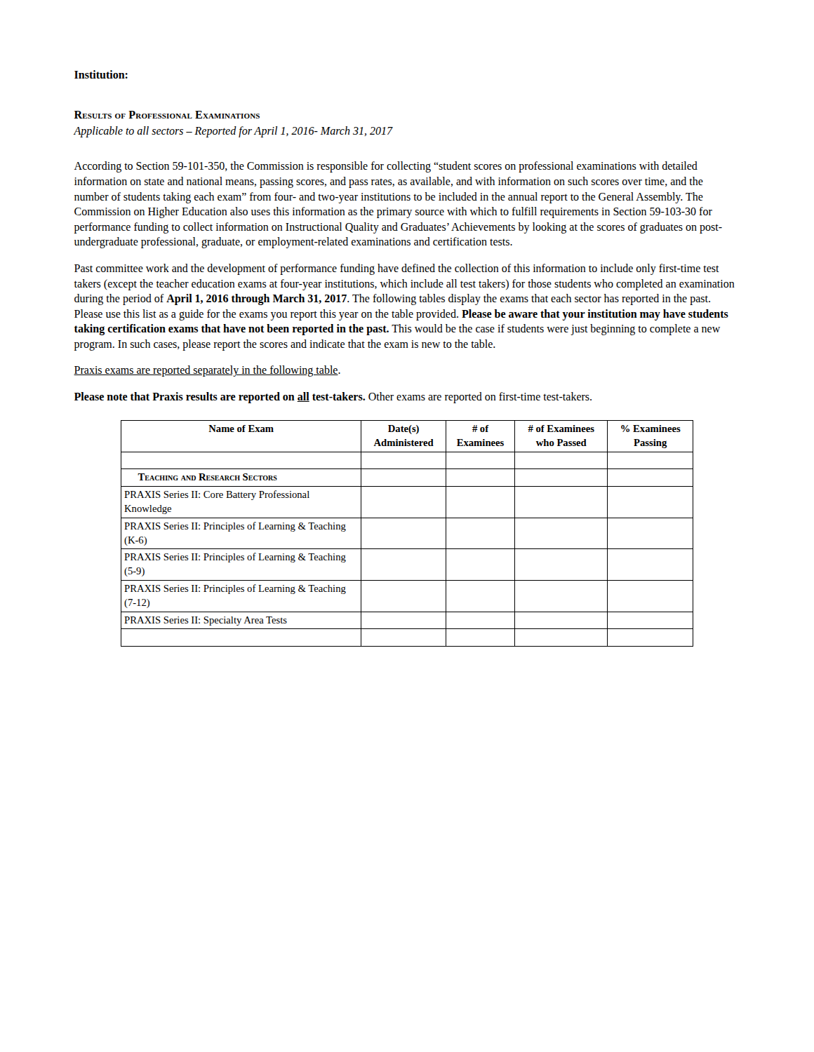Institution:
Results of Professional Examinations
Applicable to all sectors – Reported for April 1, 2016- March 31, 2017
According to Section 59-101-350, the Commission is responsible for collecting “student scores on professional examinations with detailed information on state and national means, passing scores, and pass rates, as available, and with information on such scores over time, and the number of students taking each exam” from four- and two-year institutions to be included in the annual report to the General Assembly. The Commission on Higher Education also uses this information as the primary source with which to fulfill requirements in Section 59-103-30 for performance funding to collect information on Instructional Quality and Graduates’ Achievements by looking at the scores of graduates on post-undergraduate professional, graduate, or employment-related examinations and certification tests.
Past committee work and the development of performance funding have defined the collection of this information to include only first-time test takers (except the teacher education exams at four-year institutions, which include all test takers) for those students who completed an examination during the period of April 1, 2016 through March 31, 2017. The following tables display the exams that each sector has reported in the past. Please use this list as a guide for the exams you report this year on the table provided. Please be aware that your institution may have students taking certification exams that have not been reported in the past. This would be the case if students were just beginning to complete a new program. In such cases, please report the scores and indicate that the exam is new to the table.
Praxis exams are reported separately in the following table.
Please note that Praxis results are reported on all test-takers. Other exams are reported on first-time test-takers.
| Name of Exam | Date(s) Administered | # of Examinees | # of Examinees who Passed | % Examinees Passing |
| --- | --- | --- | --- | --- |
| Teaching and Research Sectors | | | | |
| PRAXIS Series II: Core Battery Professional Knowledge | | | | |
| PRAXIS Series II: Principles of Learning & Teaching (K-6) | | | | |
| PRAXIS Series II: Principles of Learning & Teaching (5-9) | | | | |
| PRAXIS Series II: Principles of Learning & Teaching (7-12) | | | | |
| PRAXIS Series II: Specialty Area Tests | | | | |